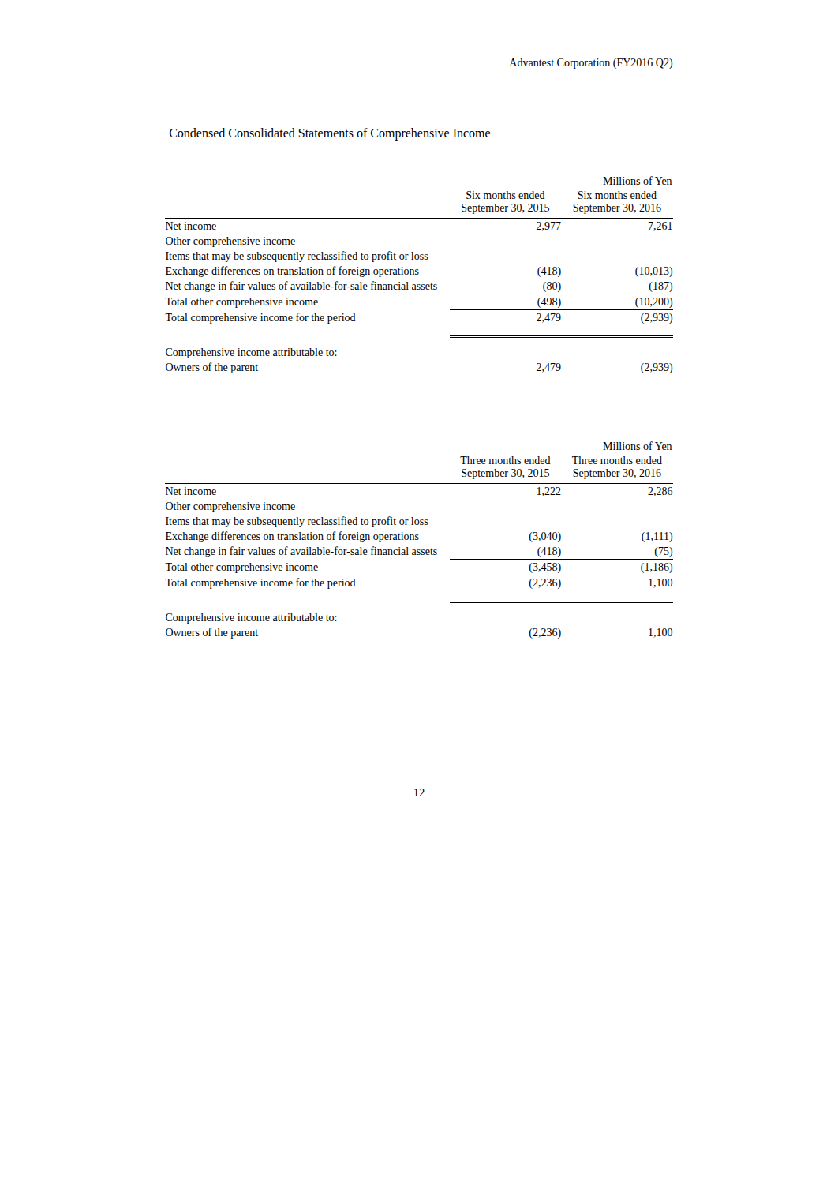Advantest Corporation (FY2016 Q2)
Condensed Consolidated Statements of Comprehensive Income
| | | Millions of Yen |
| | Six months ended September 30, 2015 | Six months ended September 30, 2016 |
| Net income | 2,977 | 7,261 |
| Other comprehensive income | | |
| Items that may be subsequently reclassified to profit or loss | | |
| Exchange differences on translation of foreign operations | (418) | (10,013) |
| Net change in fair values of available-for-sale financial assets | (80) | (187) |
| Total other comprehensive income | (498) | (10,200) |
| Total comprehensive income for the period | 2,479 | (2,939) |
| Comprehensive income attributable to: | | |
| Owners of the parent | 2,479 | (2,939) |
| | | Millions of Yen |
| | Three months ended September 30, 2015 | Three months ended September 30, 2016 |
| Net income | 1,222 | 2,286 |
| Other comprehensive income | | |
| Items that may be subsequently reclassified to profit or loss | | |
| Exchange differences on translation of foreign operations | (3,040) | (1,111) |
| Net change in fair values of available-for-sale financial assets | (418) | (75) |
| Total other comprehensive income | (3,458) | (1,186) |
| Total comprehensive income for the period | (2,236) | 1,100 |
| Comprehensive income attributable to: | | |
| Owners of the parent | (2,236) | 1,100 |
12